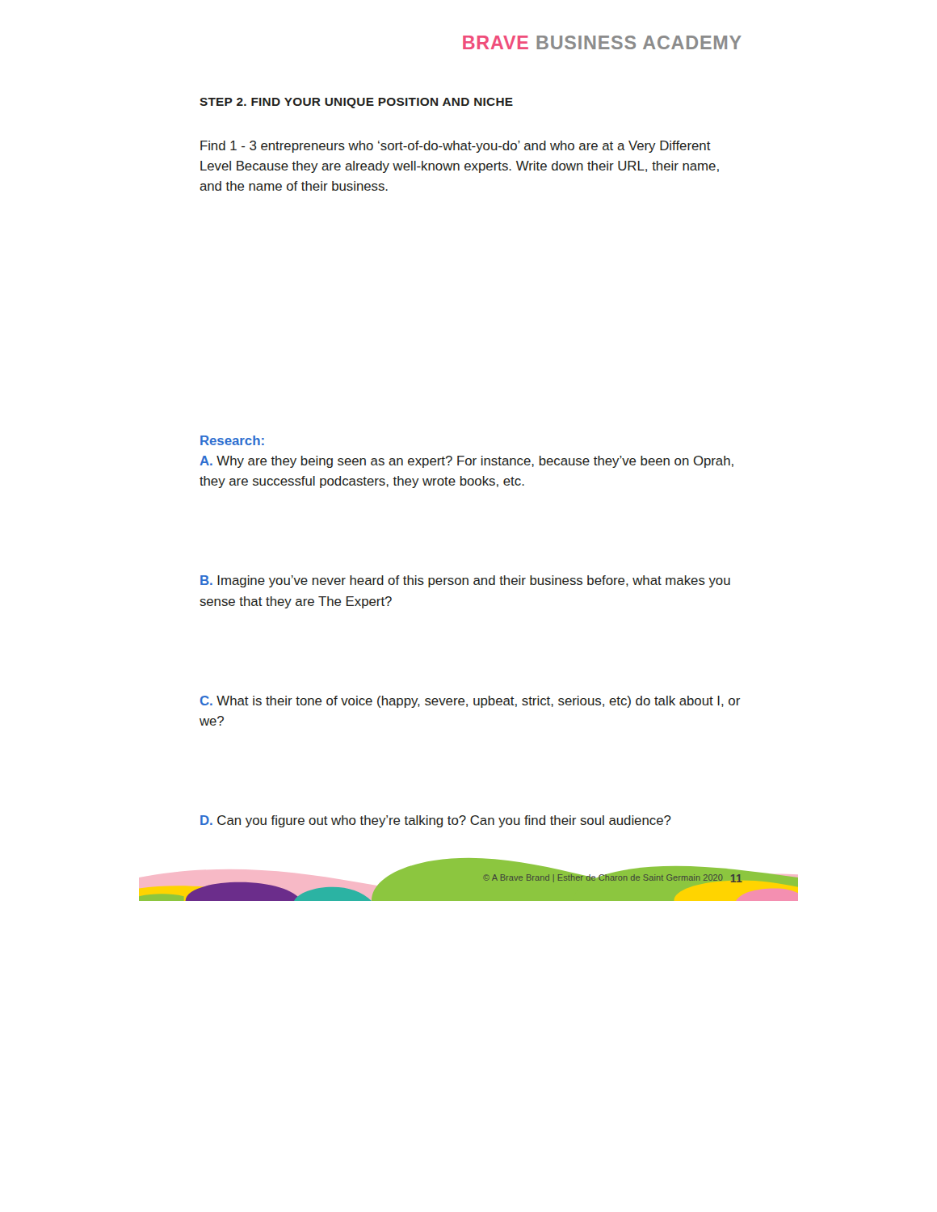BRAVE BUSINESS ACADEMY
STEP 2. FIND YOUR UNIQUE POSITION AND NICHE
Find 1 - 3 entrepreneurs who ‘sort-of-do-what-you-do’ and who are at a Very Different Level Because they are already well-known experts. Write down their URL, their name, and the name of their business.
Research:
A. Why are they being seen as an expert? For instance, because they’ve been on Oprah, they are successful podcasters, they wrote books, etc.
B. Imagine you’ve never heard of this person and their business before, what makes you sense that they are The Expert?
C. What is their tone of voice (happy, severe, upbeat, strict, serious, etc) do talk about I, or we?
D. Can you figure out who they’re talking to? Can you find their soul audience?
© A Brave Brand | Esther de Charon de Saint Germain 2020 11